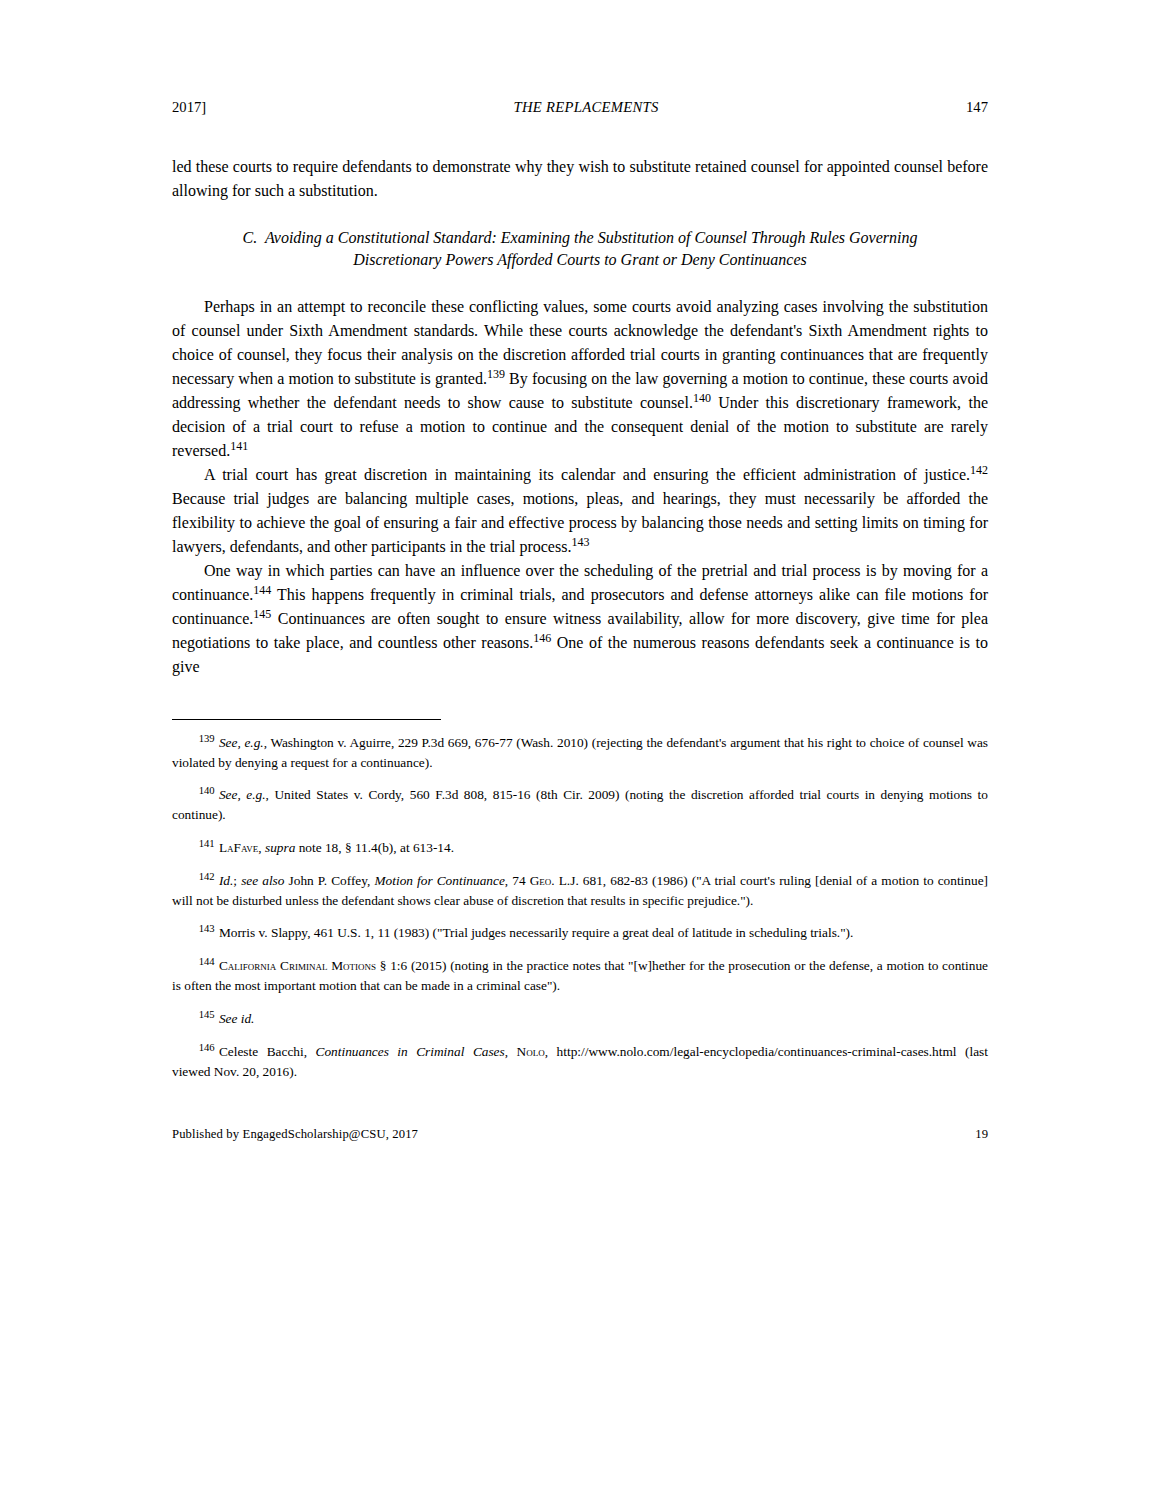2017] THE REPLACEMENTS 147
led these courts to require defendants to demonstrate why they wish to substitute retained counsel for appointed counsel before allowing for such a substitution.
C. Avoiding a Constitutional Standard: Examining the Substitution of Counsel Through Rules Governing Discretionary Powers Afforded Courts to Grant or Deny Continuances
Perhaps in an attempt to reconcile these conflicting values, some courts avoid analyzing cases involving the substitution of counsel under Sixth Amendment standards. While these courts acknowledge the defendant's Sixth Amendment rights to choice of counsel, they focus their analysis on the discretion afforded trial courts in granting continuances that are frequently necessary when a motion to substitute is granted.139 By focusing on the law governing a motion to continue, these courts avoid addressing whether the defendant needs to show cause to substitute counsel.140 Under this discretionary framework, the decision of a trial court to refuse a motion to continue and the consequent denial of the motion to substitute are rarely reversed.141
A trial court has great discretion in maintaining its calendar and ensuring the efficient administration of justice.142 Because trial judges are balancing multiple cases, motions, pleas, and hearings, they must necessarily be afforded the flexibility to achieve the goal of ensuring a fair and effective process by balancing those needs and setting limits on timing for lawyers, defendants, and other participants in the trial process.143
One way in which parties can have an influence over the scheduling of the pretrial and trial process is by moving for a continuance.144 This happens frequently in criminal trials, and prosecutors and defense attorneys alike can file motions for continuance.145 Continuances are often sought to ensure witness availability, allow for more discovery, give time for plea negotiations to take place, and countless other reasons.146 One of the numerous reasons defendants seek a continuance is to give
See, e.g., Washington v. Aguirre, 229 P.3d 669, 676-77 (Wash. 2010) (rejecting the defendant's argument that his right to choice of counsel was violated by denying a request for a continuance).
See, e.g., United States v. Cordy, 560 F.3d 808, 815-16 (8th Cir. 2009) (noting the discretion afforded trial courts in denying motions to continue).
LaFave, supra note 18, § 11.4(b), at 613-14.
Id.; see also John P. Coffey, Motion for Continuance, 74 Geo. L.J. 681, 682-83 (1986) ("A trial court's ruling [denial of a motion to continue] will not be disturbed unless the defendant shows clear abuse of discretion that results in specific prejudice.").
Morris v. Slappy, 461 U.S. 1, 11 (1983) ("Trial judges necessarily require a great deal of latitude in scheduling trials.").
California Criminal Motions § 1:6 (2015) (noting in the practice notes that "[w]hether for the prosecution or the defense, a motion to continue is often the most important motion that can be made in a criminal case").
See id.
Celeste Bacchi, Continuances in Criminal Cases, Nolo, http://www.nolo.com/legal-encyclopedia/continuances-criminal-cases.html (last viewed Nov. 20, 2016).
Published by EngagedScholarship@CSU, 2017 19